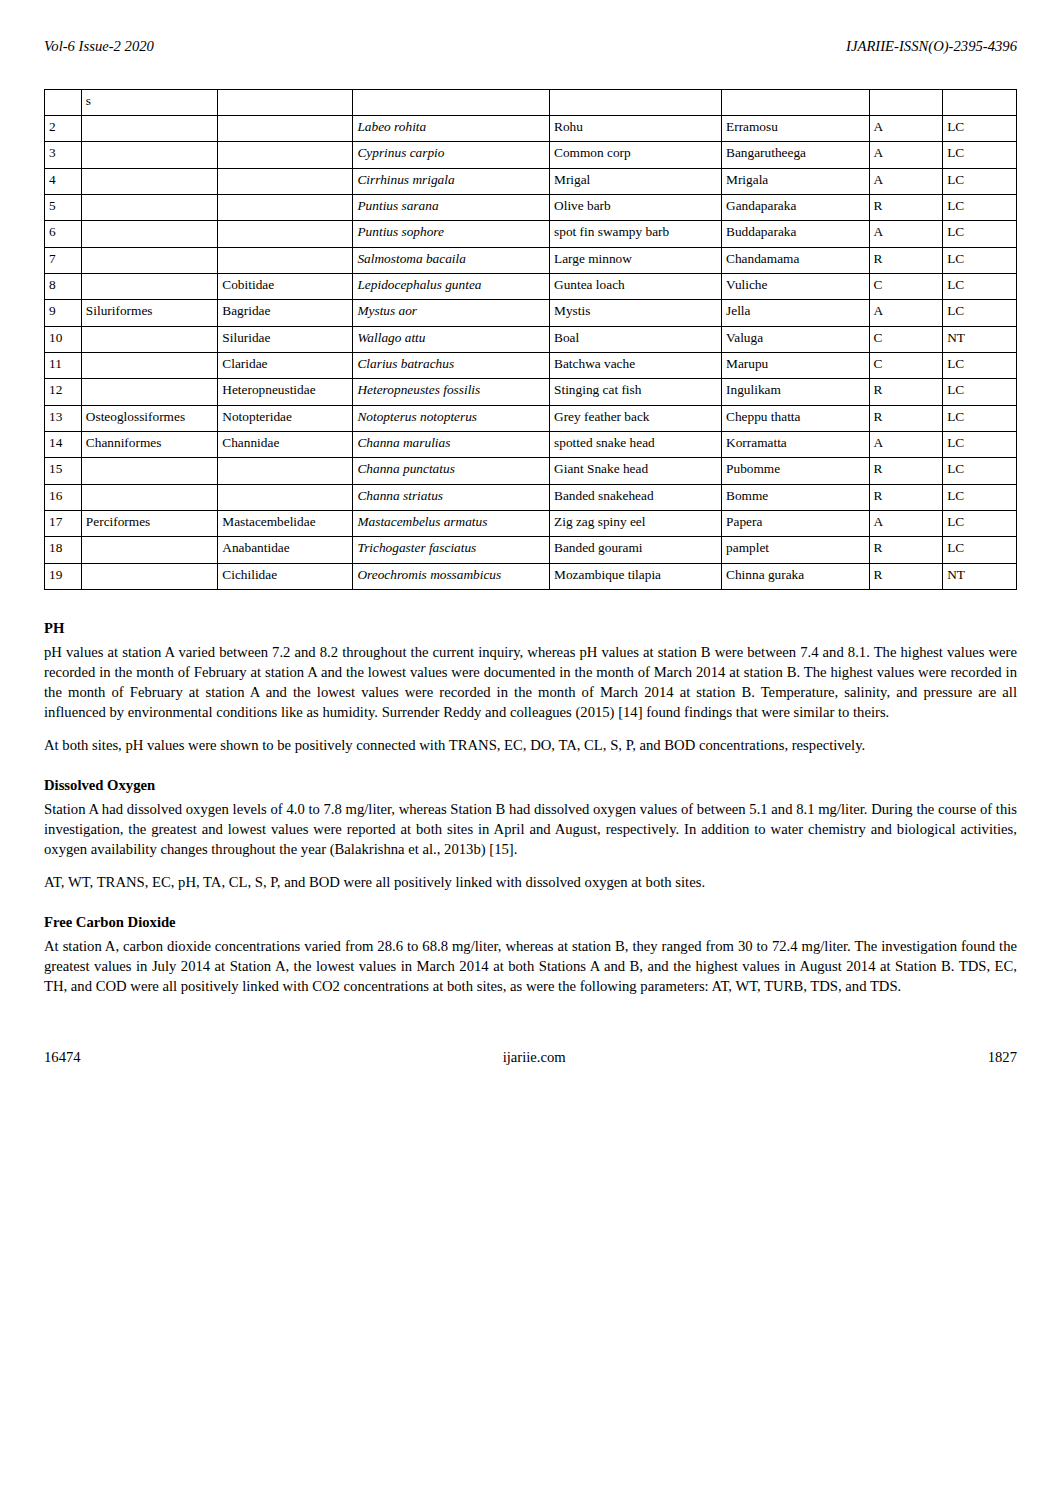Vol-6 Issue-2 2020
IJARIIE-ISSN(O)-2395-4396
| | s | | | | | | |
| 2 | | | Labeo rohita | Rohu | Erramosu | A | LC |
| 3 | | | Cyprinus carpio | Common corp | Bangarutheega | A | LC |
| 4 | | | Cirrhinus mrigala | Mrigal | Mrigala | A | LC |
| 5 | | | Puntius sarana | Olive barb | Gandaparaka | R | LC |
| 6 | | | Puntius sophore | spot fin swampy barb | Buddaparaka | A | LC |
| 7 | | | Salmostoma bacaila | Large minnow | Chandamama | R | LC |
| 8 | | Cobitidae | Lepidocephalus guntea | Guntea loach | Vuliche | C | LC |
| 9 | Siluriformes | Bagridae | Mystus aor | Mystis | Jella | A | LC |
| 10 | | Siluridae | Wallago attu | Boal | Valuga | C | NT |
| 11 | | Claridae | Clarius batrachus | Batchwa vache | Marupu | C | LC |
| 12 | | Heteropneustidae | Heteropneustes fossilis | Stinging cat fish | Ingulikam | R | LC |
| 13 | Osteoglossiformes | Notopteridae | Notopterus notopterus | Grey feather back | Cheppu thatta | R | LC |
| 14 | Channiformes | Channidae | Channa marulias | spotted snake head | Korramatta | A | LC |
| 15 | | | Channa punctatus | Giant Snake head | Pubomme | R | LC |
| 16 | | | Channa striatus | Banded snakehead | Bomme | R | LC |
| 17 | Perciformes | Mastacembelidae | Mastacembelus armatus | Zig zag spiny eel | Papera | A | LC |
| 18 | | Anabantidae | Trichogaster fasciatus | Banded gourami | pamplet | R | LC |
| 19 | | Cichilidae | Oreochromis mossambicus | Mozambique tilapia | Chinna guraka | R | NT |
PH
pH values at station A varied between 7.2 and 8.2 throughout the current inquiry, whereas pH values at station B were between 7.4 and 8.1. The highest values were recorded in the month of February at station A and the lowest values were documented in the month of March 2014 at station B. The highest values were recorded in the month of February at station A and the lowest values were recorded in the month of March 2014 at station B. Temperature, salinity, and pressure are all influenced by environmental conditions like as humidity. Surrender Reddy and colleagues (2015) [14] found findings that were similar to theirs.
At both sites, pH values were shown to be positively connected with TRANS, EC, DO, TA, CL, S, P, and BOD concentrations, respectively.
Dissolved Oxygen
Station A had dissolved oxygen levels of 4.0 to 7.8 mg/liter, whereas Station B had dissolved oxygen values of between 5.1 and 8.1 mg/liter. During the course of this investigation, the greatest and lowest values were reported at both sites in April and August, respectively. In addition to water chemistry and biological activities, oxygen availability changes throughout the year (Balakrishna et al., 2013b) [15].
AT, WT, TRANS, EC, pH, TA, CL, S, P, and BOD were all positively linked with dissolved oxygen at both sites.
Free Carbon Dioxide
At station A, carbon dioxide concentrations varied from 28.6 to 68.8 mg/liter, whereas at station B, they ranged from 30 to 72.4 mg/liter. The investigation found the greatest values in July 2014 at Station A, the lowest values in March 2014 at both Stations A and B, and the highest values in August 2014 at Station B. TDS, EC, TH, and COD were all positively linked with CO2 concentrations at both sites, as were the following parameters: AT, WT, TURB, TDS, and TDS.
16474
ijariie.com
1827